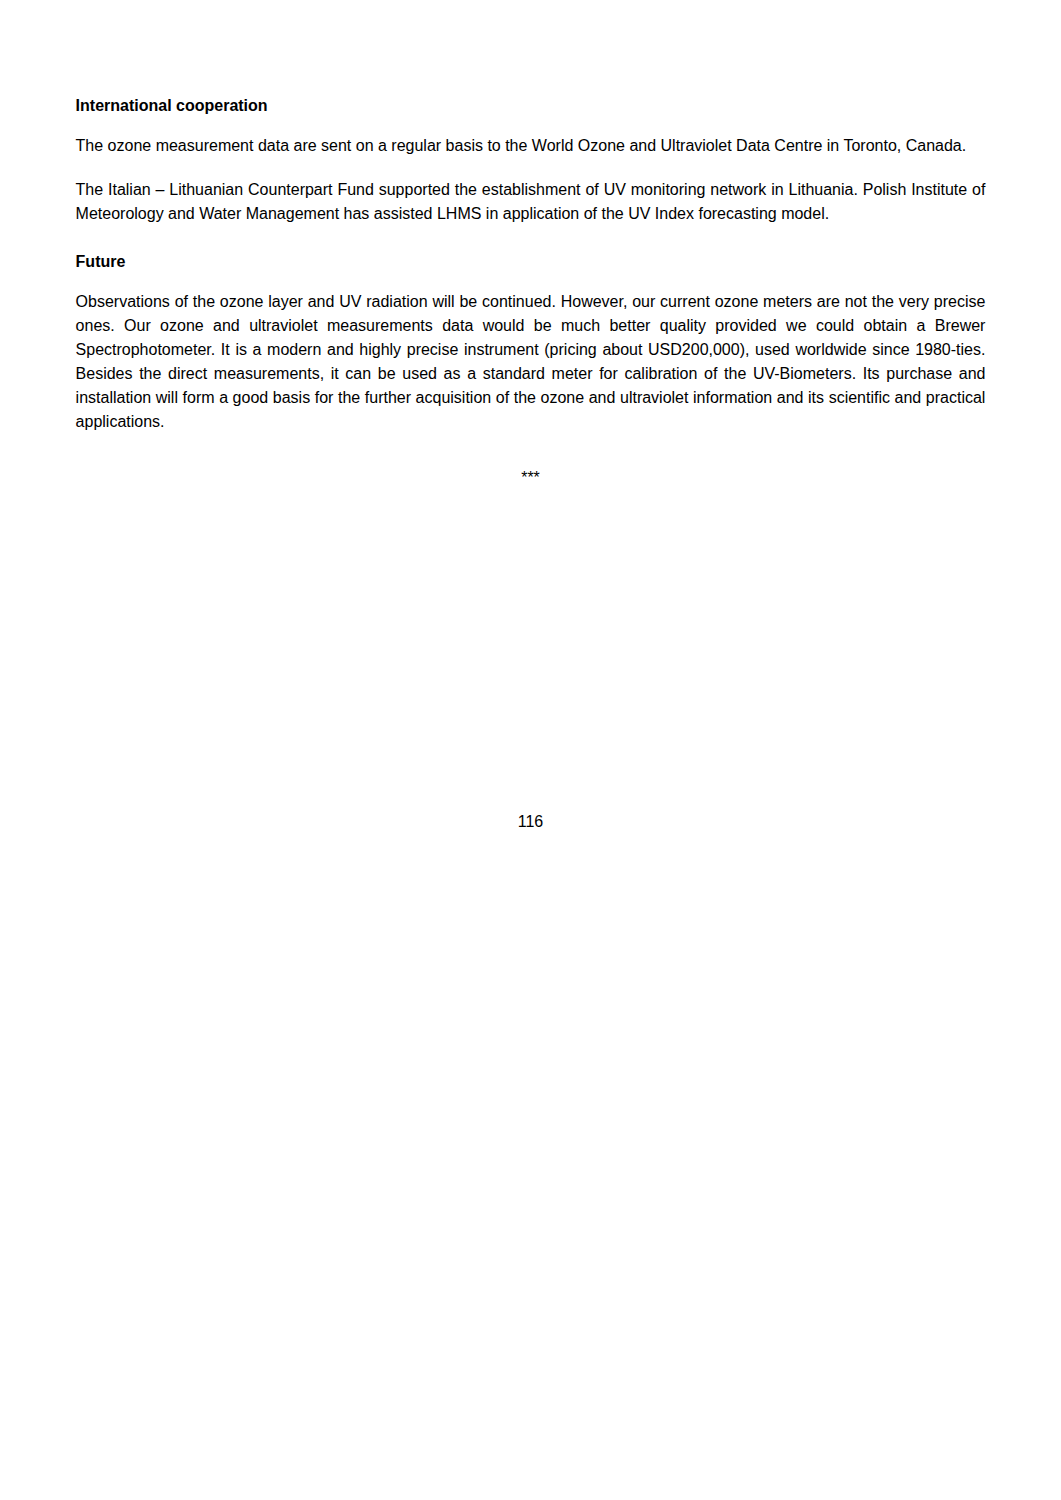International cooperation
The ozone measurement data are sent on a regular basis to the World Ozone and Ultraviolet Data Centre in Toronto, Canada.
The Italian – Lithuanian Counterpart Fund supported the establishment of UV monitoring network in Lithuania. Polish Institute of Meteorology and Water Management has assisted LHMS in application of the UV Index forecasting model.
Future
Observations of the ozone layer and UV radiation will be continued. However, our current ozone meters are not the very precise ones. Our ozone and ultraviolet measurements data would be much better quality provided we could obtain a Brewer Spectrophotometer. It is a modern and highly precise instrument (pricing about USD200,000), used worldwide since 1980-ties. Besides the direct measurements, it can be used as a standard meter for calibration of the UV-Biometers. Its purchase and installation will form a good basis for the further acquisition of the ozone and ultraviolet information and its scientific and practical applications.
***
116